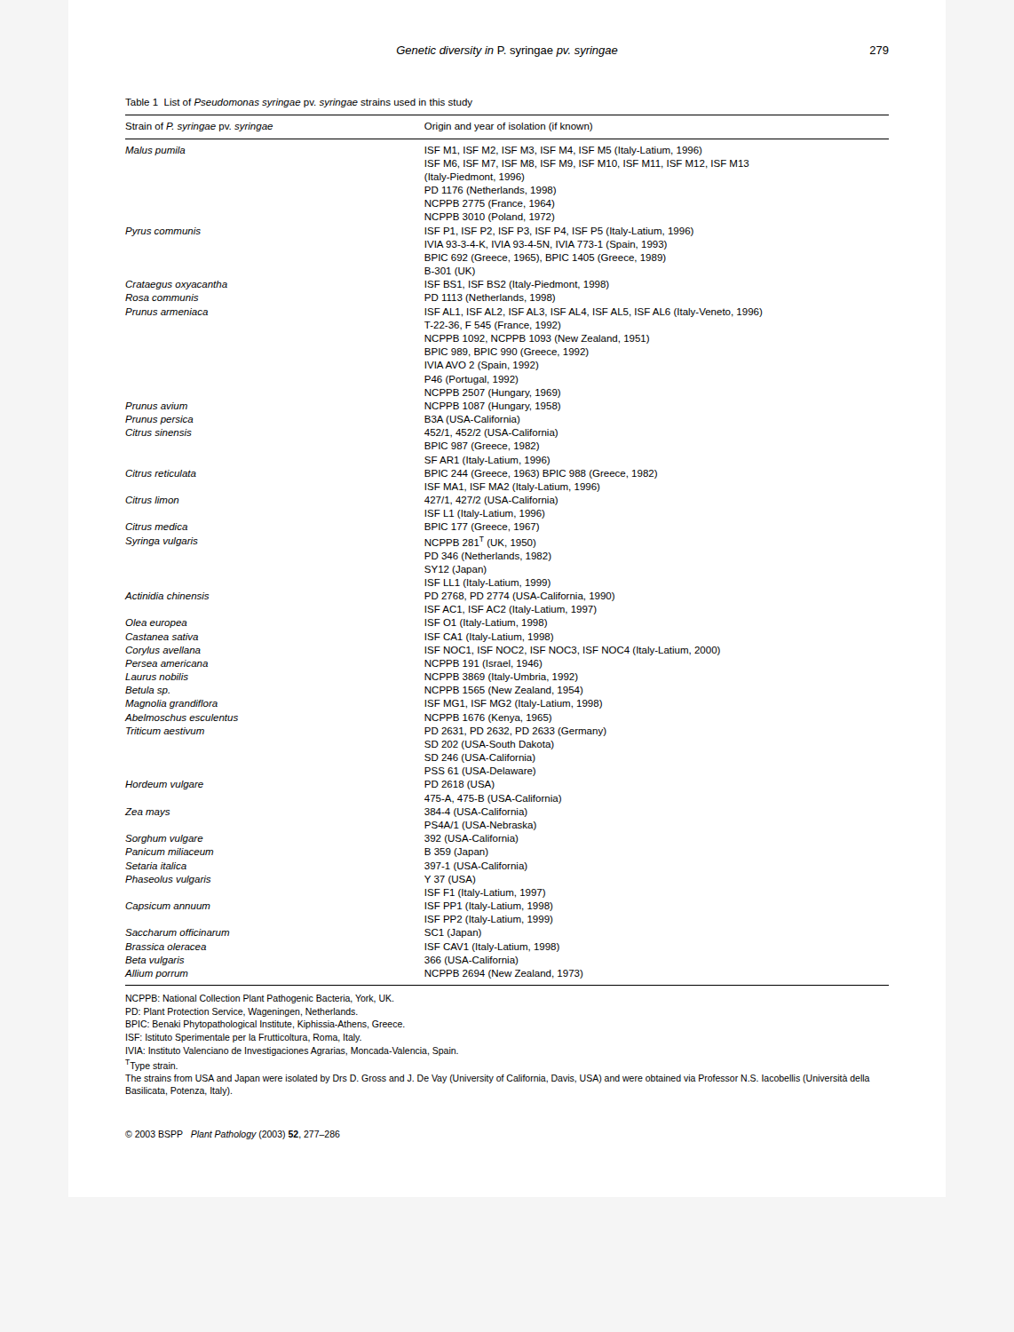Genetic diversity in P. syringae pv. syringae 279
Table 1 List of Pseudomonas syringae pv. syringae strains used in this study
| Strain of P. syringae pv. syringae | Origin and year of isolation (if known) |
| --- | --- |
| Malus pumila | ISF M1, ISF M2, ISF M3, ISF M4, ISF M5 (Italy-Latium, 1996) ISF M6, ISF M7, ISF M8, ISF M9, ISF M10, ISF M11, ISF M12, ISF M13 (Italy-Piedmont, 1996) PD 1176 (Netherlands, 1998) NCPPB 2775 (France, 1964) NCPPB 3010 (Poland, 1972) |
| Pyrus communis | ISF P1, ISF P2, ISF P3, ISF P4, ISF P5 (Italy-Latium, 1996) IVIA 93-3-4-K, IVIA 93-4-5N, IVIA 773-1 (Spain, 1993) BPIC 692 (Greece, 1965), BPIC 1405 (Greece, 1989) B-301 (UK) |
| Crataegus oxyacantha | ISF BS1, ISF BS2 (Italy-Piedmont, 1998) |
| Rosa communis | PD 1113 (Netherlands, 1998) |
| Prunus armeniaca | ISF AL1, ISF AL2, ISF AL3, ISF AL4, ISF AL5, ISF AL6 (Italy-Veneto, 1996) T-22-36, F 545 (France, 1992) NCPPB 1092, NCPPB 1093 (New Zealand, 1951) BPIC 989, BPIC 990 (Greece, 1992) IVIA AVO 2 (Spain, 1992) P46 (Portugal, 1992) NCPPB 2507 (Hungary, 1969) |
| Prunus avium | NCPPB 1087 (Hungary, 1958) |
| Prunus persica | B3A (USA-California) |
| Citrus sinensis | 452/1, 452/2 (USA-California) BPIC 987 (Greece, 1982) SF AR1 (Italy-Latium, 1996) |
| Citrus reticulata | BPIC 244 (Greece, 1963) BPIC 988 (Greece, 1982) ISF MA1, ISF MA2 (Italy-Latium, 1996) |
| Citrus limon | 427/1, 427/2 (USA-California) ISF L1 (Italy-Latium, 1996) |
| Citrus medica | BPIC 177 (Greece, 1967) |
| Syringa vulgaris | NCPPB 281 T (UK, 1950) PD 346 (Netherlands, 1982) SY12 (Japan) ISF LL1 (Italy-Latium, 1999) |
| Actinidia chinensis | PD 2768, PD 2774 (USA-California, 1990) ISF AC1, ISF AC2 (Italy-Latium, 1997) |
| Olea europea | ISF O1 (Italy-Latium, 1998) |
| Castanea sativa | ISF CA1 (Italy-Latium, 1998) |
| Corylus avellana | ISF NOC1, ISF NOC2, ISF NOC3, ISF NOC4 (Italy-Latium, 2000) |
| Persea americana | NCPPB 191 (Israel, 1946) |
| Laurus nobilis | NCPPB 3869 (Italy-Umbria, 1992) |
| Betula sp. | NCPPB 1565 (New Zealand, 1954) |
| Magnolia grandiflora | ISF MG1, ISF MG2 (Italy-Latium, 1998) |
| Abelmoschus esculentus | NCPPB 1676 (Kenya, 1965) |
| Triticum aestivum | PD 2631, PD 2632, PD 2633 (Germany) SD 202 (USA-South Dakota) SD 246 (USA-California) PSS 61 (USA-Delaware) |
| Hordeum vulgare | PD 2618 (USA) 475-A, 475-B (USA-California) |
| Zea mays | 384-4 (USA-California) PS4A/1 (USA-Nebraska) |
| Sorghum vulgare | 392 (USA-California) |
| Panicum miliaceum | B 359 (Japan) |
| Setaria italica | 397-1 (USA-California) |
| Phaseolus vulgaris | Y 37 (USA) ISF F1 (Italy-Latium, 1997) |
| Capsicum annuum | ISF PP1 (Italy-Latium, 1998) ISF PP2 (Italy-Latium, 1999) |
| Saccharum officinarum | SC1 (Japan) |
| Brassica oleracea | ISF CAV1 (Italy-Latium, 1998) |
| Beta vulgaris | 366 (USA-California) |
| Allium porrum | NCPPB 2694 (New Zealand, 1973) |
NCPPB: National Collection Plant Pathogenic Bacteria, York, UK.
PD: Plant Protection Service, Wageningen, Netherlands.
BPIC: Benaki Phytopathological Institute, Kiphissia-Athens, Greece.
ISF: Istituto Sperimentale per la Frutticoltura, Roma, Italy.
IVIA: Instituto Valenciano de Investigaciones Agrarias, Moncada-Valencia, Spain.
TType strain.
The strains from USA and Japan were isolated by Drs D. Gross and J. De Vay (University of California, Davis, USA) and were obtained via Professor N.S. Iacobellis (Università della Basilicata, Potenza, Italy).
© 2003 BSPP Plant Pathology (2003) 52, 277–286